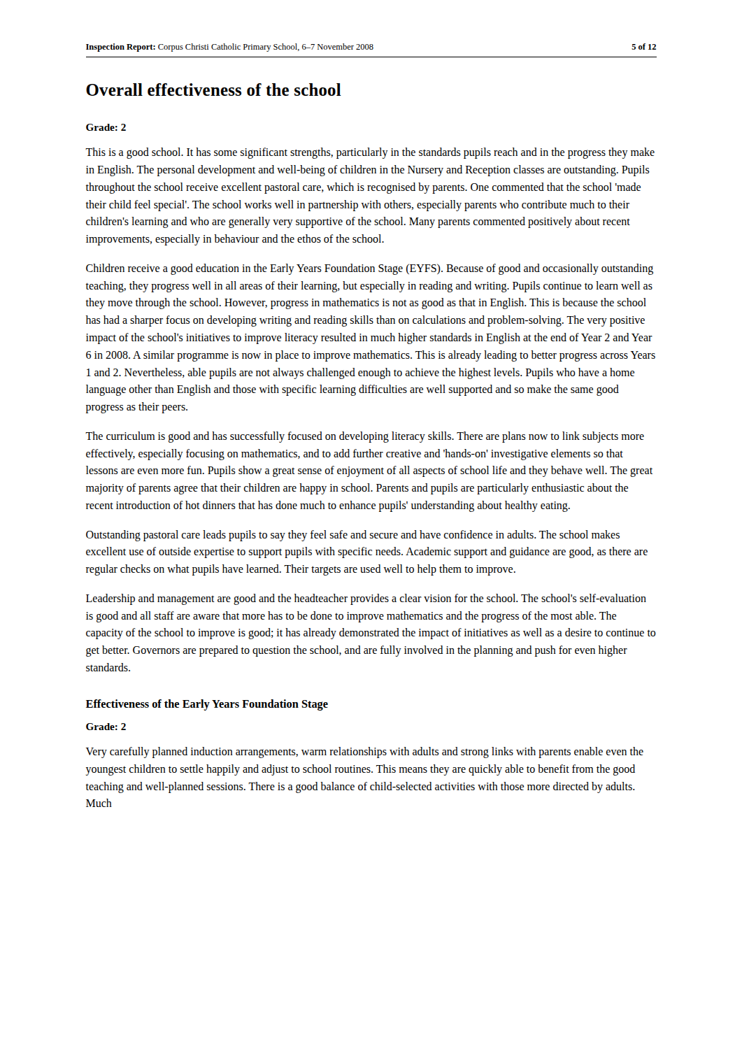Inspection Report: Corpus Christi Catholic Primary School, 6–7 November 2008
5 of 12
Overall effectiveness of the school
Grade: 2
This is a good school. It has some significant strengths, particularly in the standards pupils reach and in the progress they make in English. The personal development and well-being of children in the Nursery and Reception classes are outstanding. Pupils throughout the school receive excellent pastoral care, which is recognised by parents. One commented that the school 'made their child feel special'. The school works well in partnership with others, especially parents who contribute much to their children's learning and who are generally very supportive of the school. Many parents commented positively about recent improvements, especially in behaviour and the ethos of the school.
Children receive a good education in the Early Years Foundation Stage (EYFS). Because of good and occasionally outstanding teaching, they progress well in all areas of their learning, but especially in reading and writing. Pupils continue to learn well as they move through the school. However, progress in mathematics is not as good as that in English. This is because the school has had a sharper focus on developing writing and reading skills than on calculations and problem-solving. The very positive impact of the school's initiatives to improve literacy resulted in much higher standards in English at the end of Year 2 and Year 6 in 2008. A similar programme is now in place to improve mathematics. This is already leading to better progress across Years 1 and 2. Nevertheless, able pupils are not always challenged enough to achieve the highest levels. Pupils who have a home language other than English and those with specific learning difficulties are well supported and so make the same good progress as their peers.
The curriculum is good and has successfully focused on developing literacy skills. There are plans now to link subjects more effectively, especially focusing on mathematics, and to add further creative and 'hands-on' investigative elements so that lessons are even more fun. Pupils show a great sense of enjoyment of all aspects of school life and they behave well. The great majority of parents agree that their children are happy in school. Parents and pupils are particularly enthusiastic about the recent introduction of hot dinners that has done much to enhance pupils' understanding about healthy eating.
Outstanding pastoral care leads pupils to say they feel safe and secure and have confidence in adults. The school makes excellent use of outside expertise to support pupils with specific needs. Academic support and guidance are good, as there are regular checks on what pupils have learned. Their targets are used well to help them to improve.
Leadership and management are good and the headteacher provides a clear vision for the school. The school's self-evaluation is good and all staff are aware that more has to be done to improve mathematics and the progress of the most able. The capacity of the school to improve is good; it has already demonstrated the impact of initiatives as well as a desire to continue to get better. Governors are prepared to question the school, and are fully involved in the planning and push for even higher standards.
Effectiveness of the Early Years Foundation Stage
Grade: 2
Very carefully planned induction arrangements, warm relationships with adults and strong links with parents enable even the youngest children to settle happily and adjust to school routines. This means they are quickly able to benefit from the good teaching and well-planned sessions. There is a good balance of child-selected activities with those more directed by adults. Much